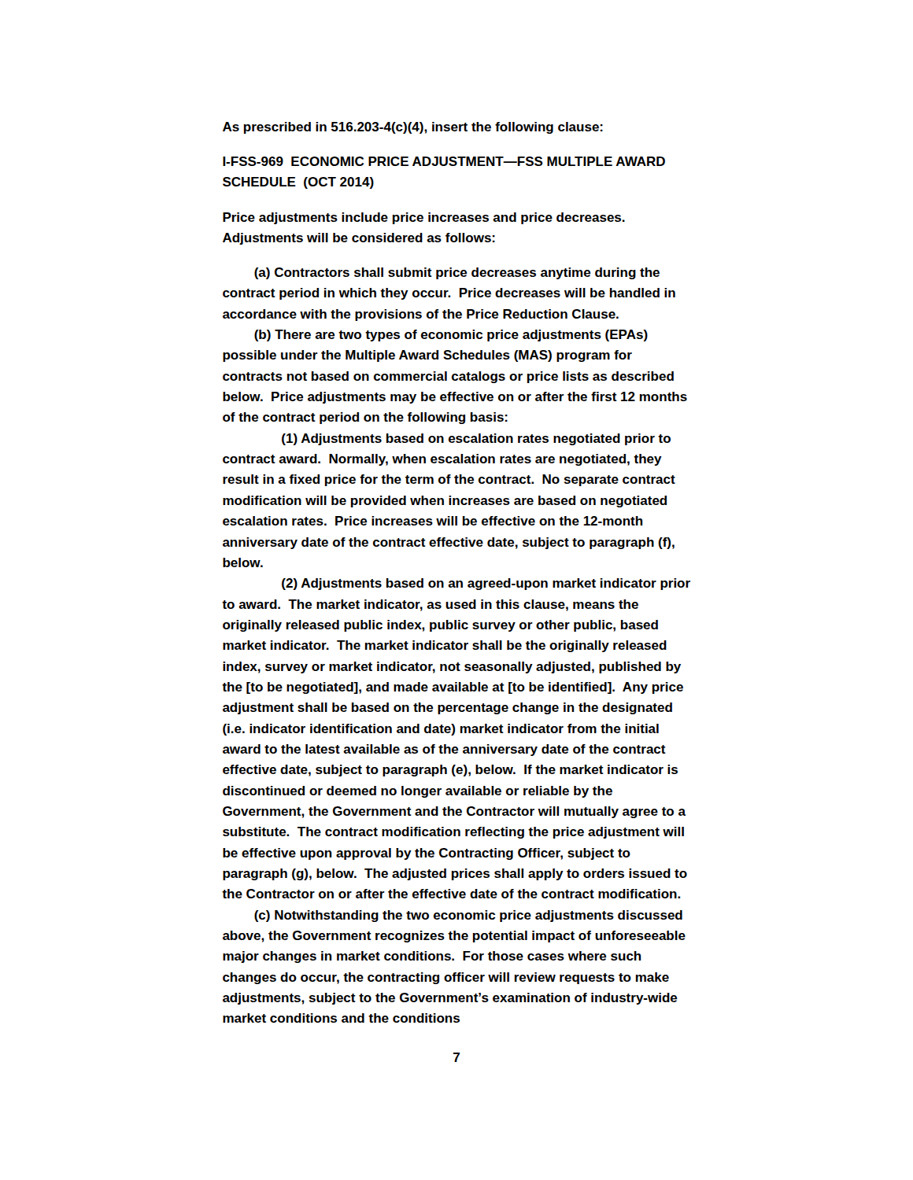As prescribed in 516.203-4(c)(4), insert the following clause:
I-FSS-969 ECONOMIC PRICE ADJUSTMENT—FSS MULTIPLE AWARD SCHEDULE (OCT 2014)
Price adjustments include price increases and price decreases. Adjustments will be considered as follows:
(a) Contractors shall submit price decreases anytime during the contract period in which they occur. Price decreases will be handled in accordance with the provisions of the Price Reduction Clause.
(b) There are two types of economic price adjustments (EPAs) possible under the Multiple Award Schedules (MAS) program for contracts not based on commercial catalogs or price lists as described below. Price adjustments may be effective on or after the first 12 months of the contract period on the following basis:
(1) Adjustments based on escalation rates negotiated prior to contract award. Normally, when escalation rates are negotiated, they result in a fixed price for the term of the contract. No separate contract modification will be provided when increases are based on negotiated escalation rates. Price increases will be effective on the 12-month anniversary date of the contract effective date, subject to paragraph (f), below.
(2) Adjustments based on an agreed-upon market indicator prior to award. The market indicator, as used in this clause, means the originally released public index, public survey or other public, based market indicator. The market indicator shall be the originally released index, survey or market indicator, not seasonally adjusted, published by the [to be negotiated], and made available at [to be identified]. Any price adjustment shall be based on the percentage change in the designated (i.e. indicator identification and date) market indicator from the initial award to the latest available as of the anniversary date of the contract effective date, subject to paragraph (e), below. If the market indicator is discontinued or deemed no longer available or reliable by the Government, the Government and the Contractor will mutually agree to a substitute. The contract modification reflecting the price adjustment will be effective upon approval by the Contracting Officer, subject to paragraph (g), below. The adjusted prices shall apply to orders issued to the Contractor on or after the effective date of the contract modification.
(c) Notwithstanding the two economic price adjustments discussed above, the Government recognizes the potential impact of unforeseeable major changes in market conditions. For those cases where such changes do occur, the contracting officer will review requests to make adjustments, subject to the Government’s examination of industry-wide market conditions and the conditions
7